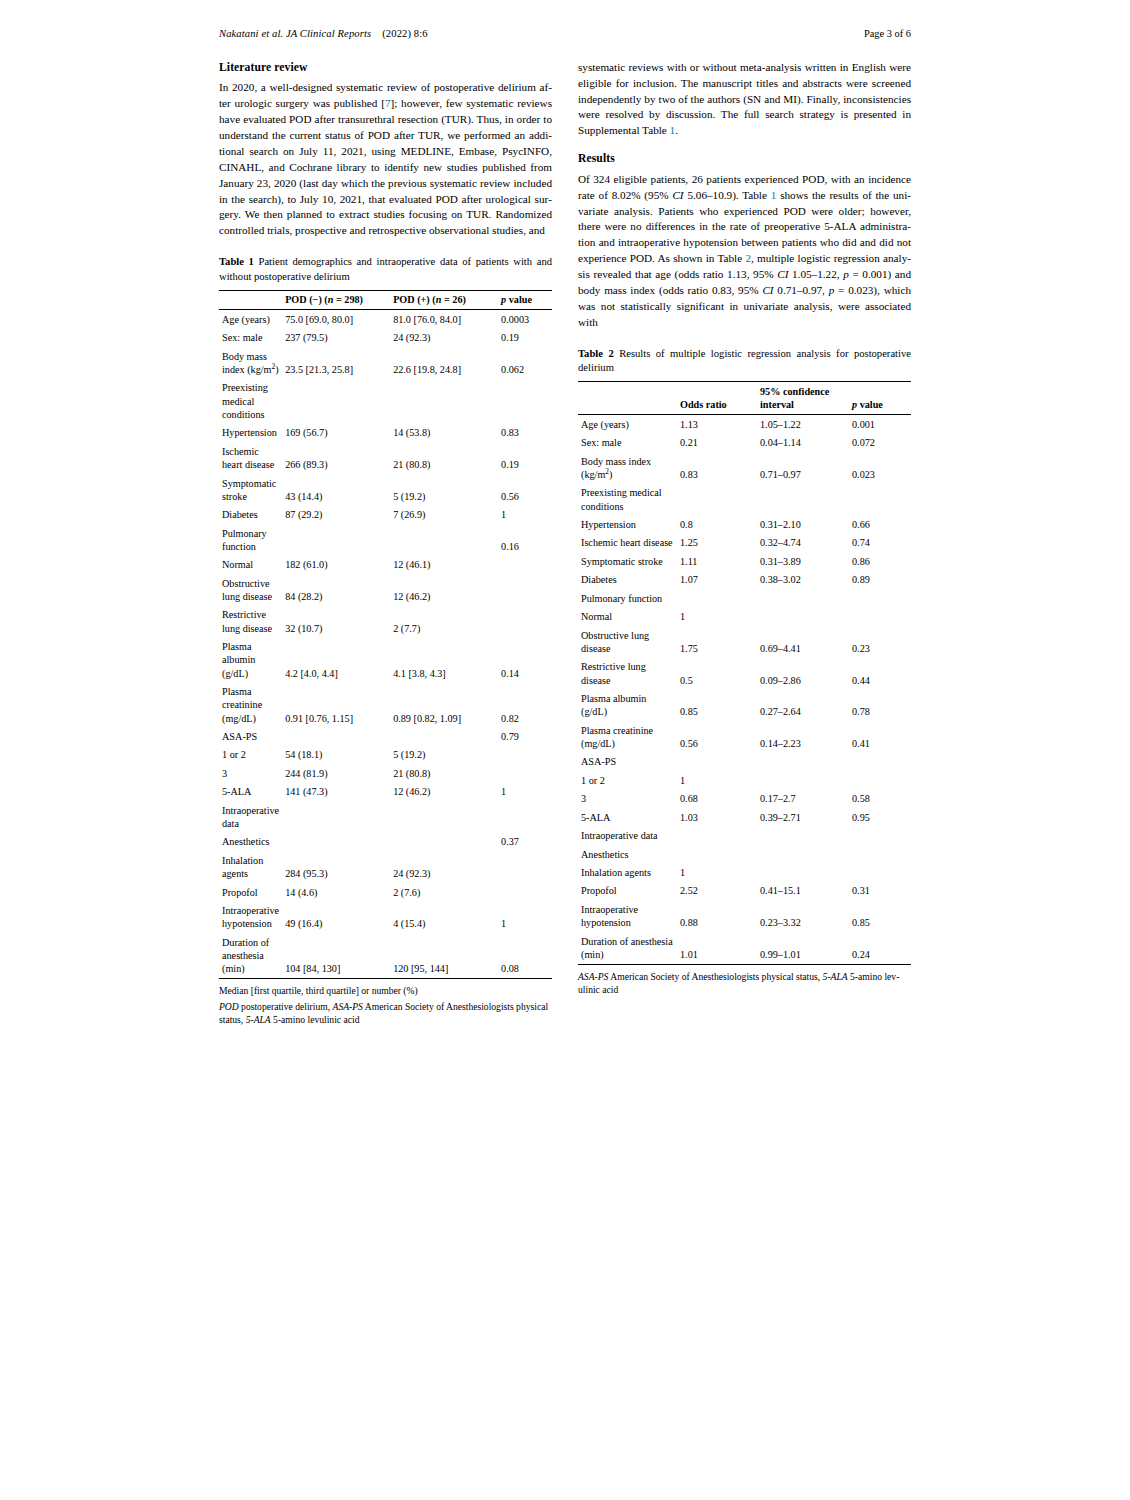Nakatani et al. JA Clinical Reports (2022) 8:6
Page 3 of 6
Literature review
In 2020, a well-designed systematic review of postoperative delirium after urologic surgery was published [7]; however, few systematic reviews have evaluated POD after transurethral resection (TUR). Thus, in order to understand the current status of POD after TUR, we performed an additional search on July 11, 2021, using MEDLINE, Embase, PsycINFO, CINAHL, and Cochrane library to identify new studies published from January 23, 2020 (last day which the previous systematic review included in the search), to July 10, 2021, that evaluated POD after urological surgery. We then planned to extract studies focusing on TUR. Randomized controlled trials, prospective and retrospective observational studies, and
Table 1 Patient demographics and intraoperative data of patients with and without postoperative delirium
| | POD (−) ( n = 298) | POD (+) ( n = 26) | p value |
| --- | --- | --- | --- |
| Age (years) | 75.0 [69.0, 80.0] | 81.0 [76.0, 84.0] | 0.0003 |
| Sex: male | 237 (79.5) | 24 (92.3) | 0.19 |
| Body mass index (kg/m 2 ) | 23.5 [21.3, 25.8] | 22.6 [19.8, 24.8] | 0.062 |
| Preexisting medical conditions | | | |
| Hypertension | 169 (56.7) | 14 (53.8) | 0.83 |
| Ischemic heart disease | 266 (89.3) | 21 (80.8) | 0.19 |
| Symptomatic stroke | 43 (14.4) | 5 (19.2) | 0.56 |
| Diabetes | 87 (29.2) | 7 (26.9) | 1 |
| Pulmonary function | | | 0.16 |
| Normal | 182 (61.0) | 12 (46.1) | |
| Obstructive lung disease | 84 (28.2) | 12 (46.2) | |
| Restrictive lung disease | 32 (10.7) | 2 (7.7) | |
| Plasma albumin (g/dL) | 4.2 [4.0, 4.4] | 4.1 [3.8, 4.3] | 0.14 |
| Plasma creatinine (mg/dL) | 0.91 [0.76, 1.15] | 0.89 [0.82, 1.09] | 0.82 |
| ASA-PS | | | 0.79 |
| 1 or 2 | 54 (18.1) | 5 (19.2) | |
| 3 | 244 (81.9) | 21 (80.8) | |
| 5-ALA | 141 (47.3) | 12 (46.2) | 1 |
| Intraoperative data | | | |
| Anesthetics | | | 0.37 |
| Inhalation agents | 284 (95.3) | 24 (92.3) | |
| Propofol | 14 (4.6) | 2 (7.6) | |
| Intraoperative hypotension | 49 (16.4) | 4 (15.4) | 1 |
| Duration of anesthesia (min) | 104 [84, 130] | 120 [95, 144] | 0.08 |
Median [first quartile, third quartile] or number (%)
POD postoperative delirium, ASA-PS American Society of Anesthesiologists physical status, 5-ALA 5-amino levulinic acid
systematic reviews with or without meta-analysis written in English were eligible for inclusion. The manuscript titles and abstracts were screened independently by two of the authors (SN and MI). Finally, inconsistencies were resolved by discussion. The full search strategy is presented in Supplemental Table 1.
Results
Of 324 eligible patients, 26 patients experienced POD, with an incidence rate of 8.02% (95% CI 5.06–10.9). Table 1 shows the results of the univariate analysis. Patients who experienced POD were older; however, there were no differences in the rate of preoperative 5-ALA administration and intraoperative hypotension between patients who did and did not experience POD. As shown in Table 2, multiple logistic regression analysis revealed that age (odds ratio 1.13, 95% CI 1.05–1.22, p = 0.001) and body mass index (odds ratio 0.83, 95% CI 0.71–0.97, p = 0.023), which was not statistically significant in univariate analysis, were associated with
Table 2 Results of multiple logistic regression analysis for postoperative delirium
| | Odds ratio | 95% confidence interval | p value |
| --- | --- | --- | --- |
| Age (years) | 1.13 | 1.05–1.22 | 0.001 |
| Sex: male | 0.21 | 0.04–1.14 | 0.072 |
| Body mass index (kg/m 2 ) | 0.83 | 0.71–0.97 | 0.023 |
| Preexisting medical conditions | | | |
| Hypertension | 0.8 | 0.31–2.10 | 0.66 |
| Ischemic heart disease | 1.25 | 0.32–4.74 | 0.74 |
| Symptomatic stroke | 1.11 | 0.31–3.89 | 0.86 |
| Diabetes | 1.07 | 0.38–3.02 | 0.89 |
| Pulmonary function | | | |
| Normal | 1 | | |
| Obstructive lung disease | 1.75 | 0.69–4.41 | 0.23 |
| Restrictive lung disease | 0.5 | 0.09–2.86 | 0.44 |
| Plasma albumin (g/dL) | 0.85 | 0.27–2.64 | 0.78 |
| Plasma creatinine (mg/dL) | 0.56 | 0.14–2.23 | 0.41 |
| ASA-PS | | | |
| 1 or 2 | 1 | | |
| 3 | 0.68 | 0.17–2.7 | 0.58 |
| 5-ALA | 1.03 | 0.39–2.71 | 0.95 |
| Intraoperative data | | | |
| Anesthetics | | | |
| Inhalation agents | 1 | | |
| Propofol | 2.52 | 0.41–15.1 | 0.31 |
| Intraoperative hypotension | 0.88 | 0.23–3.32 | 0.85 |
| Duration of anesthesia (min) | 1.01 | 0.99–1.01 | 0.24 |
ASA-PS American Society of Anesthesiologists physical status, 5-ALA 5-amino levulinic acid